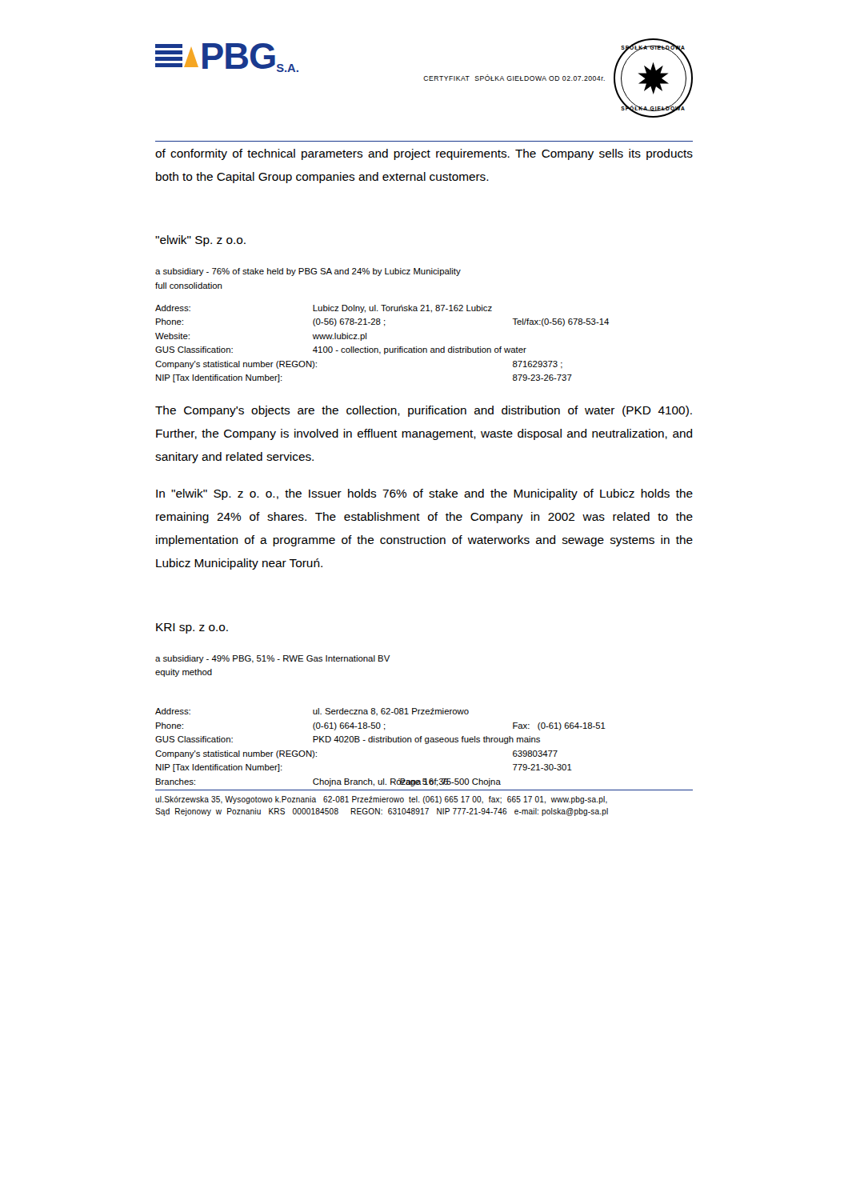PBG S.A.
CERTYFIKAT SPÓŁKA GIEŁDOWA OD 02.07.2004r.
SPÓŁKA GIEŁDOWA
SPÓŁKA GIEŁDOWA
of conformity of technical parameters and project requirements. The Company sells its products both to the Capital Group companies and external customers.
"elwik" Sp. z o.o.
a subsidiary - 76% of stake held by PBG SA and 24% by Lubicz Municipality
full consolidation
| Address: | Lubicz Dolny, ul. Toruńska 21, 87-162 Lubicz |
| Phone: | (0-56) 678-21-28 ; | Tel/fax:(0-56) 678-53-14 |
| Website: | www.lubicz.pl |
| GUS Classification: | 4100 - collection, purification and distribution of water |
| Company's statistical number (REGON): | 871629373 ; |
| NIP [Tax Identification Number]: | 879-23-26-737 |
The Company's objects are the collection, purification and distribution of water (PKD 4100). Further, the Company is involved in effluent management, waste disposal and neutralization, and sanitary and related services.
In "elwik" Sp. z o. o., the Issuer holds 76% of stake and the Municipality of Lubicz holds the remaining 24% of shares. The establishment of the Company in 2002 was related to the implementation of a programme of the construction of waterworks and sewage systems in the Lubicz Municipality near Toruń.
KRI sp. z o.o.
a subsidiary - 49% PBG, 51% - RWE Gas International BV
equity method
| Address: | ul. Serdeczna 8, 62-081 Przeźmierowo |
| Phone: | (0-61) 664-18-50 ; | Fax: (0-61) 664-18-51 |
| GUS Classification: | PKD 4020B - distribution of gaseous fuels through mains |
| Company's statistical number (REGON): | 639803477 |
| NIP [Tax Identification Number]: | 779-21-30-301 |
| Branches: | Chojna Branch, ul. Różana 16 ; 75-500 Chojna |
Page 5 of 36
ul.Skórzewska 35, Wysogotowo k.Poznania 62-081 Przeźmierowo tel. (061) 665 17 00, fax; 665 17 01, www.pbg-sa.pl,
Sąd Rejonowy w Poznaniu KRS 0000184508 REGON: 631048917 NIP 777-21-94-746 e-mail: polska@pbg-sa.pl